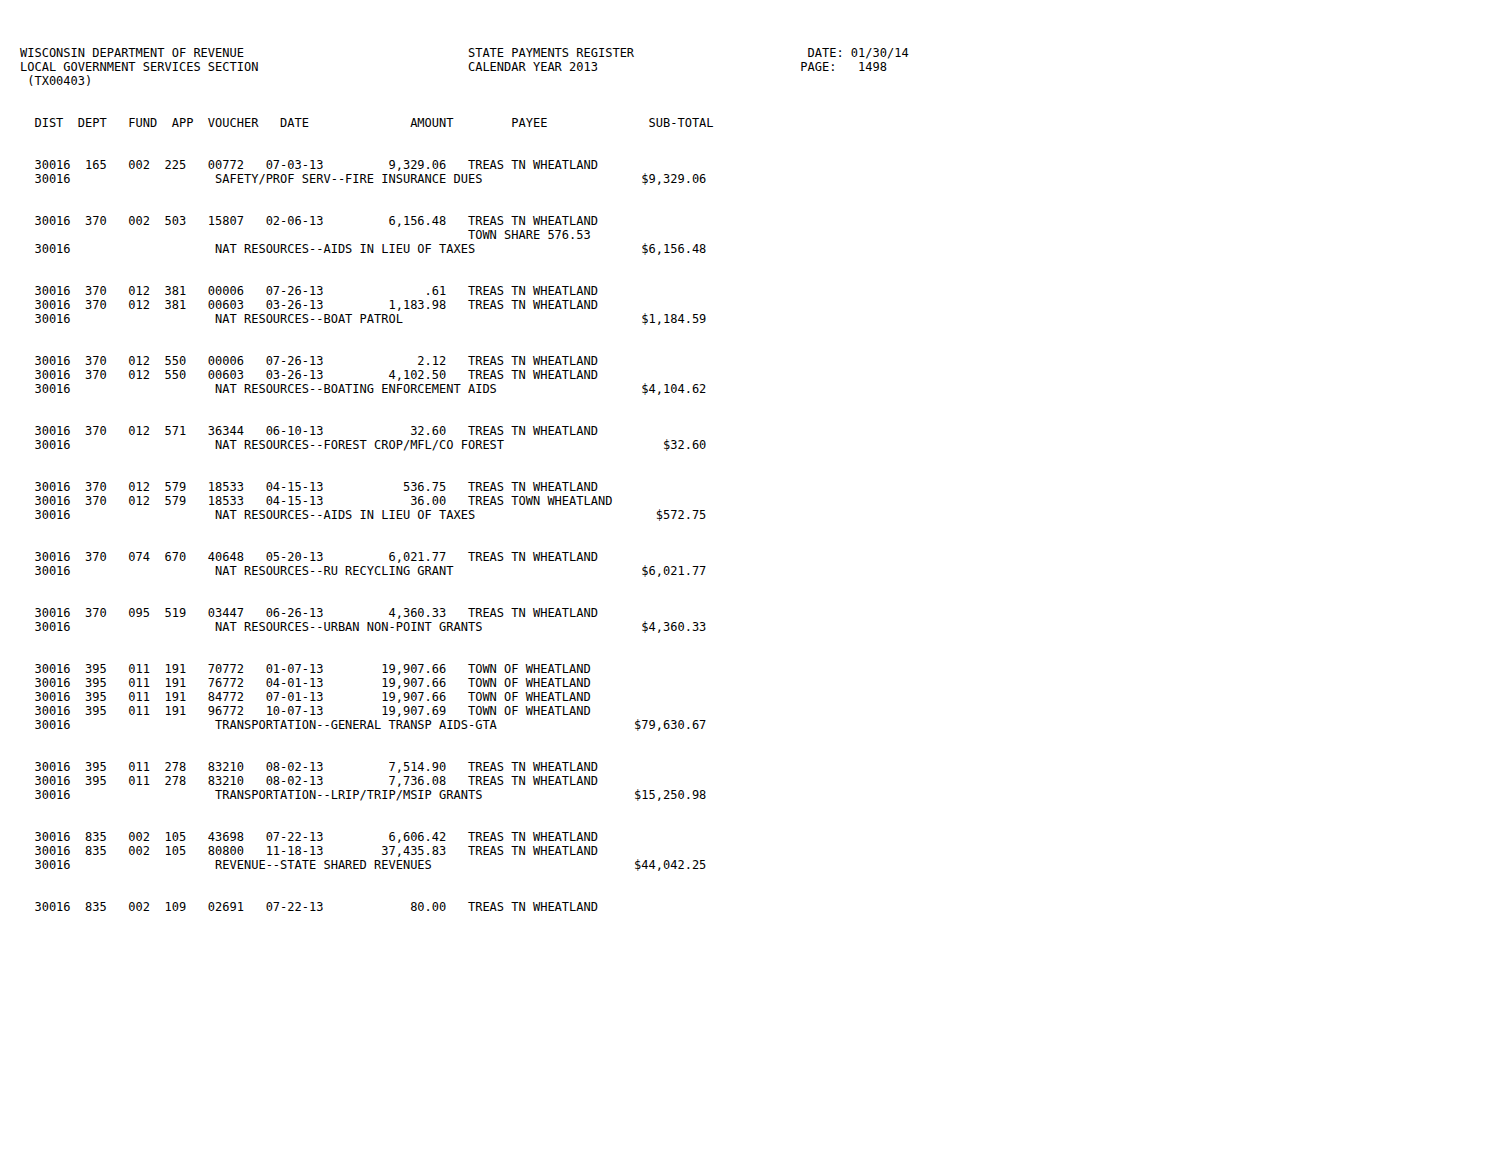WISCONSIN DEPARTMENT OF REVENUE                               STATE PAYMENTS REGISTER                        DATE: 01/30/14
LOCAL GOVERNMENT SERVICES SECTION                             CALENDAR YEAR 2013                            PAGE:   1498
 (TX00403)


  DIST  DEPT   FUND  APP  VOUCHER   DATE              AMOUNT        PAYEE              SUB-TOTAL


  30016  165   002  225   00772   07-03-13         9,329.06   TREAS TN WHEATLAND
  30016                    SAFETY/PROF SERV--FIRE INSURANCE DUES                      $9,329.06


  30016  370   002  503   15807   02-06-13         6,156.48   TREAS TN WHEATLAND
                                                              TOWN SHARE 576.53
  30016                    NAT RESOURCES--AIDS IN LIEU OF TAXES                       $6,156.48


  30016  370   012  381   00006   07-26-13              .61   TREAS TN WHEATLAND
  30016  370   012  381   00603   03-26-13         1,183.98   TREAS TN WHEATLAND
  30016                    NAT RESOURCES--BOAT PATROL                                 $1,184.59


  30016  370   012  550   00006   07-26-13             2.12   TREAS TN WHEATLAND
  30016  370   012  550   00603   03-26-13         4,102.50   TREAS TN WHEATLAND
  30016                    NAT RESOURCES--BOATING ENFORCEMENT AIDS                    $4,104.62


  30016  370   012  571   36344   06-10-13            32.60   TREAS TN WHEATLAND
  30016                    NAT RESOURCES--FOREST CROP/MFL/CO FOREST                      $32.60


  30016  370   012  579   18533   04-15-13           536.75   TREAS TN WHEATLAND
  30016  370   012  579   18533   04-15-13            36.00   TREAS TOWN WHEATLAND
  30016                    NAT RESOURCES--AIDS IN LIEU OF TAXES                         $572.75


  30016  370   074  670   40648   05-20-13         6,021.77   TREAS TN WHEATLAND
  30016                    NAT RESOURCES--RU RECYCLING GRANT                          $6,021.77


  30016  370   095  519   03447   06-26-13         4,360.33   TREAS TN WHEATLAND
  30016                    NAT RESOURCES--URBAN NON-POINT GRANTS                      $4,360.33


  30016  395   011  191   70772   01-07-13        19,907.66   TOWN OF WHEATLAND
  30016  395   011  191   76772   04-01-13        19,907.66   TOWN OF WHEATLAND
  30016  395   011  191   84772   07-01-13        19,907.66   TOWN OF WHEATLAND
  30016  395   011  191   96772   10-07-13        19,907.69   TOWN OF WHEATLAND
  30016                    TRANSPORTATION--GENERAL TRANSP AIDS-GTA                   $79,630.67


  30016  395   011  278   83210   08-02-13         7,514.90   TREAS TN WHEATLAND
  30016  395   011  278   83210   08-02-13         7,736.08   TREAS TN WHEATLAND
  30016                    TRANSPORTATION--LRIP/TRIP/MSIP GRANTS                     $15,250.98


  30016  835   002  105   43698   07-22-13         6,606.42   TREAS TN WHEATLAND
  30016  835   002  105   80800   11-18-13        37,435.83   TREAS TN WHEATLAND
  30016                    REVENUE--STATE SHARED REVENUES                            $44,042.25


  30016  835   002  109   02691   07-22-13            80.00   TREAS TN WHEATLAND